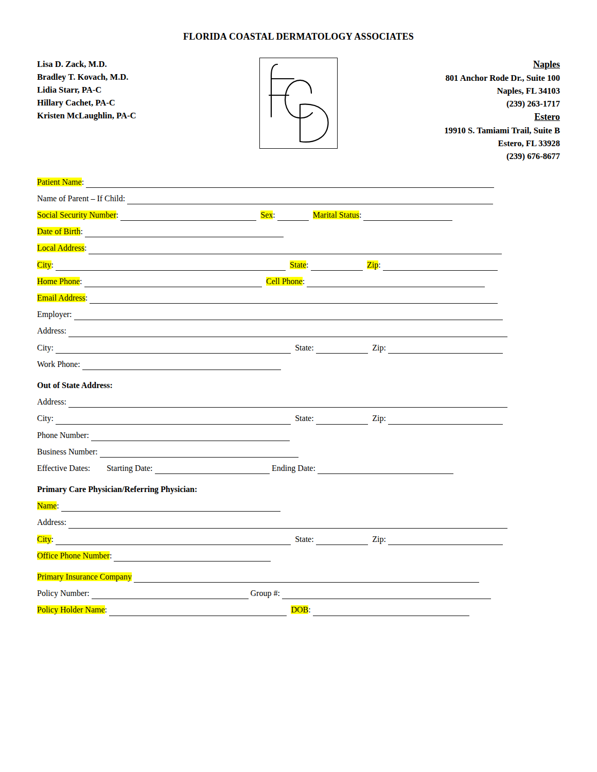FLORIDA COASTAL DERMATOLOGY ASSOCIATES
| Lisa D. Zack, M.D. Bradley T. Kovach, M.D. Lidia Starr, PA-C Hillary Cachet, PA-C Kristen McLaughlin, PA-C | | Naples 801 Anchor Rode Dr., Suite 100 Naples, FL 34103 (239) 263-1717 Estero 19910 S. Tamiami Trail, Suite B Estero, FL 33928 (239) 676-8677 |
Patient Name:
Name of Parent – If Child:
Social Security Number: Sex: Marital Status:
Date of Birth:
Local Address:
City: State: Zip:
Home Phone: Cell Phone:
Email Address:
Employer:
Address:
City: State: Zip:
Work Phone:
Out of State Address:
Address:
City: State: Zip:
Phone Number:
Business Number:
Effective Dates: Starting Date: Ending Date:
Primary Care Physician/Referring Physician:
Name:
Address:
City: State: Zip:
Office Phone Number:
Primary Insurance Company
Policy Number: Group #:
Policy Holder Name: DOB: